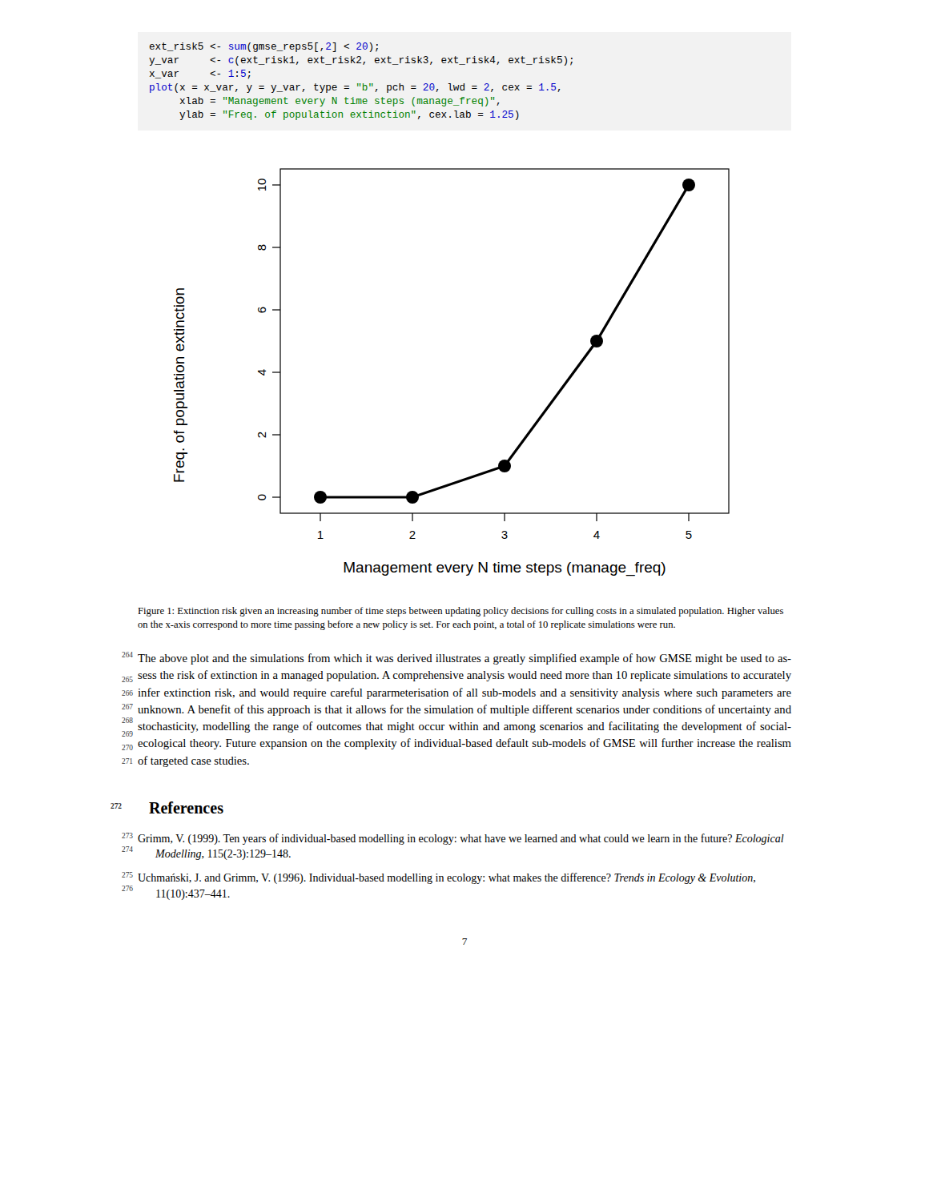ext_risk5 <- sum(gmse_reps5[,2] < 20);
y_var     <- c(ext_risk1, ext_risk2, ext_risk3, ext_risk4, ext_risk5);
x_var     <- 1:5;
plot(x = x_var, y = y_var, type = "b", pch = 20, lwd = 2, cex = 1.5,
     xlab = "Management every N time steps (manage_freq)",
     ylab = "Freq. of population extinction", cex.lab = 1.25)
Freq. of population extinction 0 0 2 4 6 8 10 1 2 3 4 5 Management every N time steps (manage_freq)
Figure 1: Extinction risk given an increasing number of time steps between updating policy decisions for culling costs in a simulated population. Higher values on the x-axis correspond to more time passing before a new policy is set. For each point, a total of 10 replicate simulations were run.
264
The above plot and the simulations from which it was derived illustrates a greatly simplified example of how GMSE might be used to assess the risk of extinction in a managed population. A comprehensive analysis would need more than 10 replicate simulations to accurately infer extinction risk, and would require careful pararmeterisation of all sub-models and a sensitivity analysis where such parameters are unknown. A benefit of this approach is that it allows for the simulation of multiple different scenarios under conditions of uncertainty and stochasticity, modelling the range of outcomes that might occur within and among scenarios and facilitating the development of social-ecological theory. Future expansion on the complexity of individual-based default sub-models of GMSE will further increase the realism of targeted case studies.
265 266 267 268 269 270 271
272 References
273 Grimm, V. (1999). Ten years of individual-based modelling in ecology: what have we learned and what could we learn in the future? Ecological Modelling, 115(2-3):129–148.274
275 Uchmański, J. and Grimm, V. (1996). Individual-based modelling in ecology: what makes the difference? Trends in Ecology & Evolution, 11(10):437–441.276
7